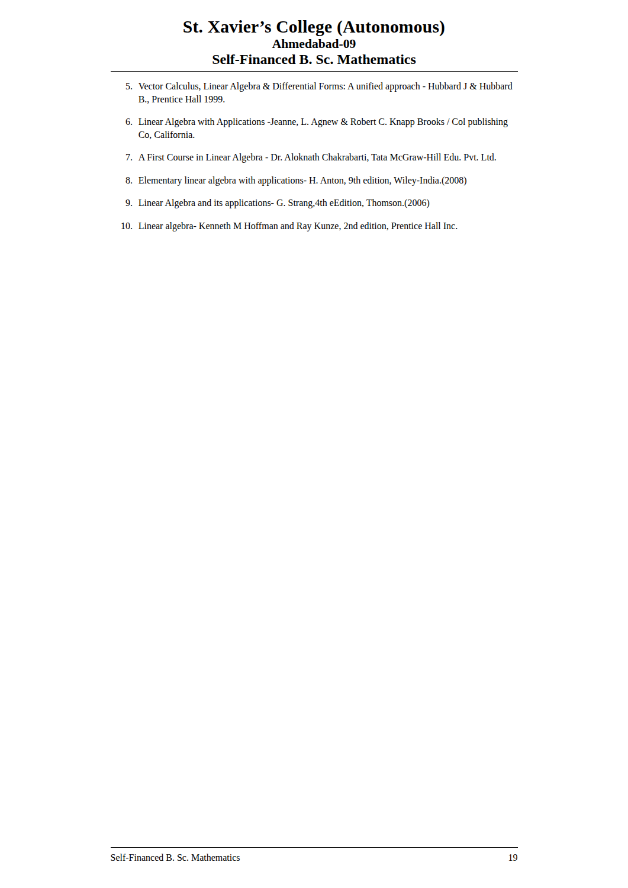St. Xavier’s College (Autonomous)
Ahmedabad-09
Self-Financed B. Sc. Mathematics
Vector Calculus, Linear Algebra & Differential Forms: A unified approach - Hubbard J & Hubbard B., Prentice Hall 1999.
Linear Algebra with Applications -Jeanne, L. Agnew & Robert C. Knapp Brooks / Col publishing Co, California.
A First Course in Linear Algebra - Dr. Aloknath Chakrabarti, Tata McGraw-Hill Edu. Pvt. Ltd.
Elementary linear algebra with applications- H. Anton, 9th edition, Wiley-India.(2008)
Linear Algebra and its applications- G. Strang,4th eEdition, Thomson.(2006)
Linear algebra- Kenneth M Hoffman and Ray Kunze, 2nd edition, Prentice Hall Inc.
Self-Financed B. Sc. Mathematics 19